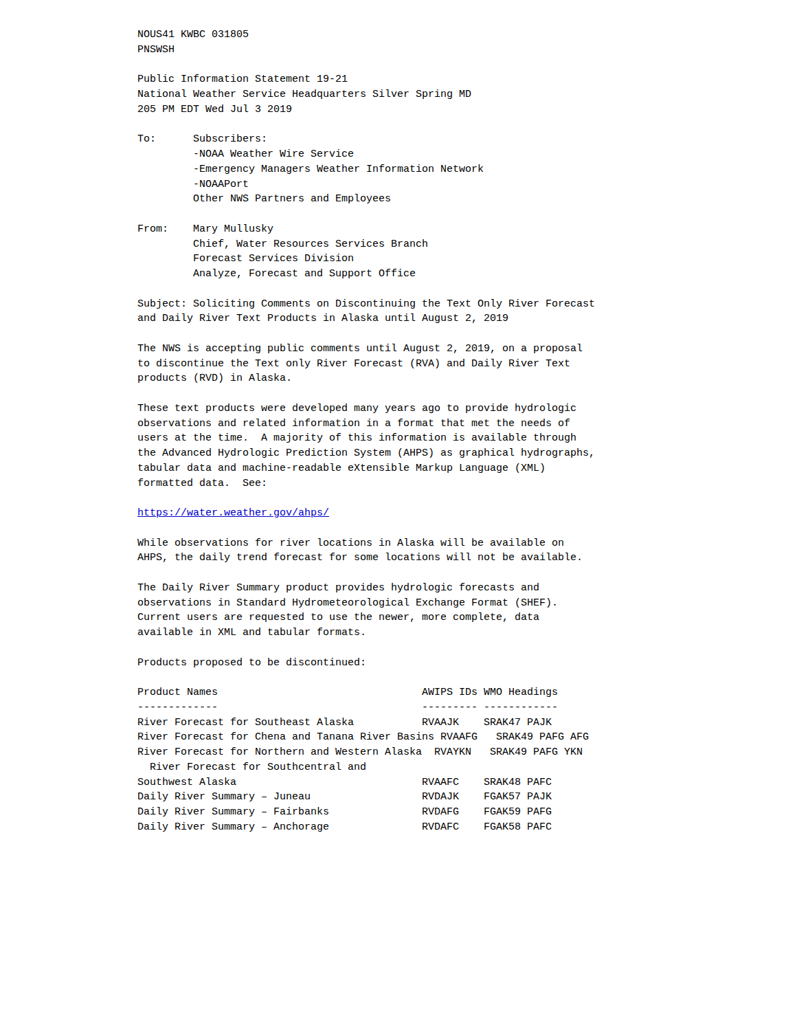NOUS41 KWBC 031805
PNSWSH

Public Information Statement 19-21
National Weather Service Headquarters Silver Spring MD
205 PM EDT Wed Jul 3 2019

To:      Subscribers:
         -NOAA Weather Wire Service
         -Emergency Managers Weather Information Network
         -NOAAPort
         Other NWS Partners and Employees

From:    Mary Mullusky
         Chief, Water Resources Services Branch
         Forecast Services Division
         Analyze, Forecast and Support Office

Subject: Soliciting Comments on Discontinuing the Text Only River Forecast
and Daily River Text Products in Alaska until August 2, 2019

The NWS is accepting public comments until August 2, 2019, on a proposal
to discontinue the Text only River Forecast (RVA) and Daily River Text
products (RVD) in Alaska.

These text products were developed many years ago to provide hydrologic
observations and related information in a format that met the needs of
users at the time.  A majority of this information is available through
the Advanced Hydrologic Prediction System (AHPS) as graphical hydrographs,
tabular data and machine-readable eXtensible Markup Language (XML)
formatted data.  See:

https://water.weather.gov/ahps/

While observations for river locations in Alaska will be available on
AHPS, the daily trend forecast for some locations will not be available.

The Daily River Summary product provides hydrologic forecasts and
observations in Standard Hydrometeorological Exchange Format (SHEF).
Current users are requested to use the newer, more complete, data
available in XML and tabular formats.

Products proposed to be discontinued:

Product Names                                 AWIPS IDs WMO Headings
-------------                                 --------- ------------
River Forecast for Southeast Alaska           RVAAJK    SRAK47 PAJK
River Forecast for Chena and Tanana River Basins RVAAFG   SRAK49 PAFG AFG
River Forecast for Northern and Western Alaska  RVAYKN   SRAK49 PAFG YKN
  River Forecast for Southcentral and
Southwest Alaska                              RVAAFC    SRAK48 PAFC
Daily River Summary – Juneau                  RVDAJK    FGAK57 PAJK
Daily River Summary – Fairbanks               RVDAFG    FGAK59 PAFG
Daily River Summary – Anchorage               RVDAFC    FGAK58 PAFC